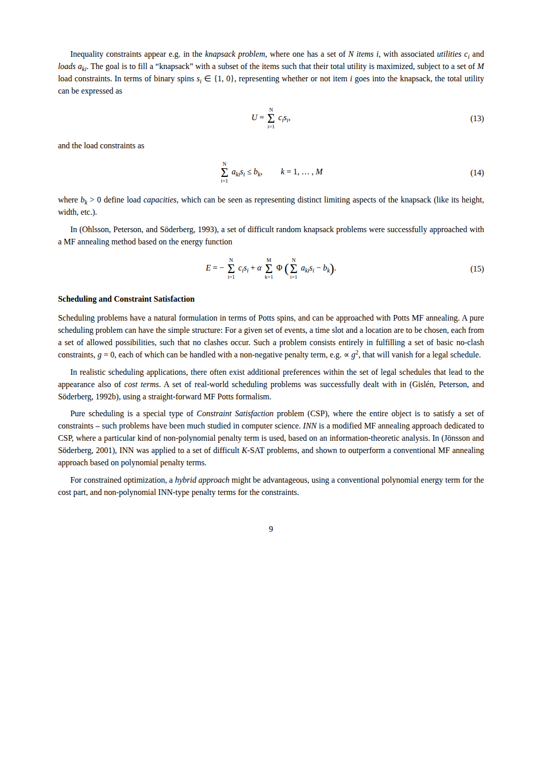Inequality constraints appear e.g. in the knapsack problem, where one has a set of N items i, with associated utilities ci and loads aki. The goal is to fill a “knapsack” with a subset of the items such that their total utility is maximized, subject to a set of M load constraints. In terms of binary spins si ∈ {1, 0}, representing whether or not item i goes into the knapsack, the total utility can be expressed as
U = NΣi=1 cisi, (13)
and the load constraints as
NΣi=1 akisi ≤ bk, k = 1, … , M (14)
where bk > 0 define load capacities, which can be seen as representing distinct limiting aspects of the knapsack (like its height, width, etc.).
In (Ohlsson, Peterson, and Söderberg, 1993), a set of difficult random knapsack problems were successfully approached with a MF annealing method based on the energy function
E = − NΣi=1 cisi + α MΣk=1 Φ (NΣi=1 akisi − bk). (15)
Scheduling and Constraint Satisfaction
Scheduling problems have a natural formulation in terms of Potts spins, and can be approached with Potts MF annealing. A pure scheduling problem can have the simple structure: For a given set of events, a time slot and a location are to be chosen, each from a set of allowed possibilities, such that no clashes occur. Such a problem consists entirely in fulfilling a set of basic no-clash constraints, g = 0, each of which can be handled with a non-negative penalty term, e.g. ∝ g2, that will vanish for a legal schedule.
In realistic scheduling applications, there often exist additional preferences within the set of legal schedules that lead to the appearance also of cost terms. A set of real-world scheduling problems was successfully dealt with in (Gislén, Peterson, and Söderberg, 1992b), using a straight-forward MF Potts formalism.
Pure scheduling is a special type of Constraint Satisfaction problem (CSP), where the entire object is to satisfy a set of constraints – such problems have been much studied in computer science. INN is a modified MF annealing approach dedicated to CSP, where a particular kind of non-polynomial penalty term is used, based on an information-theoretic analysis. In (Jönsson and Söderberg, 2001), INN was applied to a set of difficult K-SAT problems, and shown to outperform a conventional MF annealing approach based on polynomial penalty terms.
For constrained optimization, a hybrid approach might be advantageous, using a conventional polynomial energy term for the cost part, and non-polynomial INN-type penalty terms for the constraints.
9